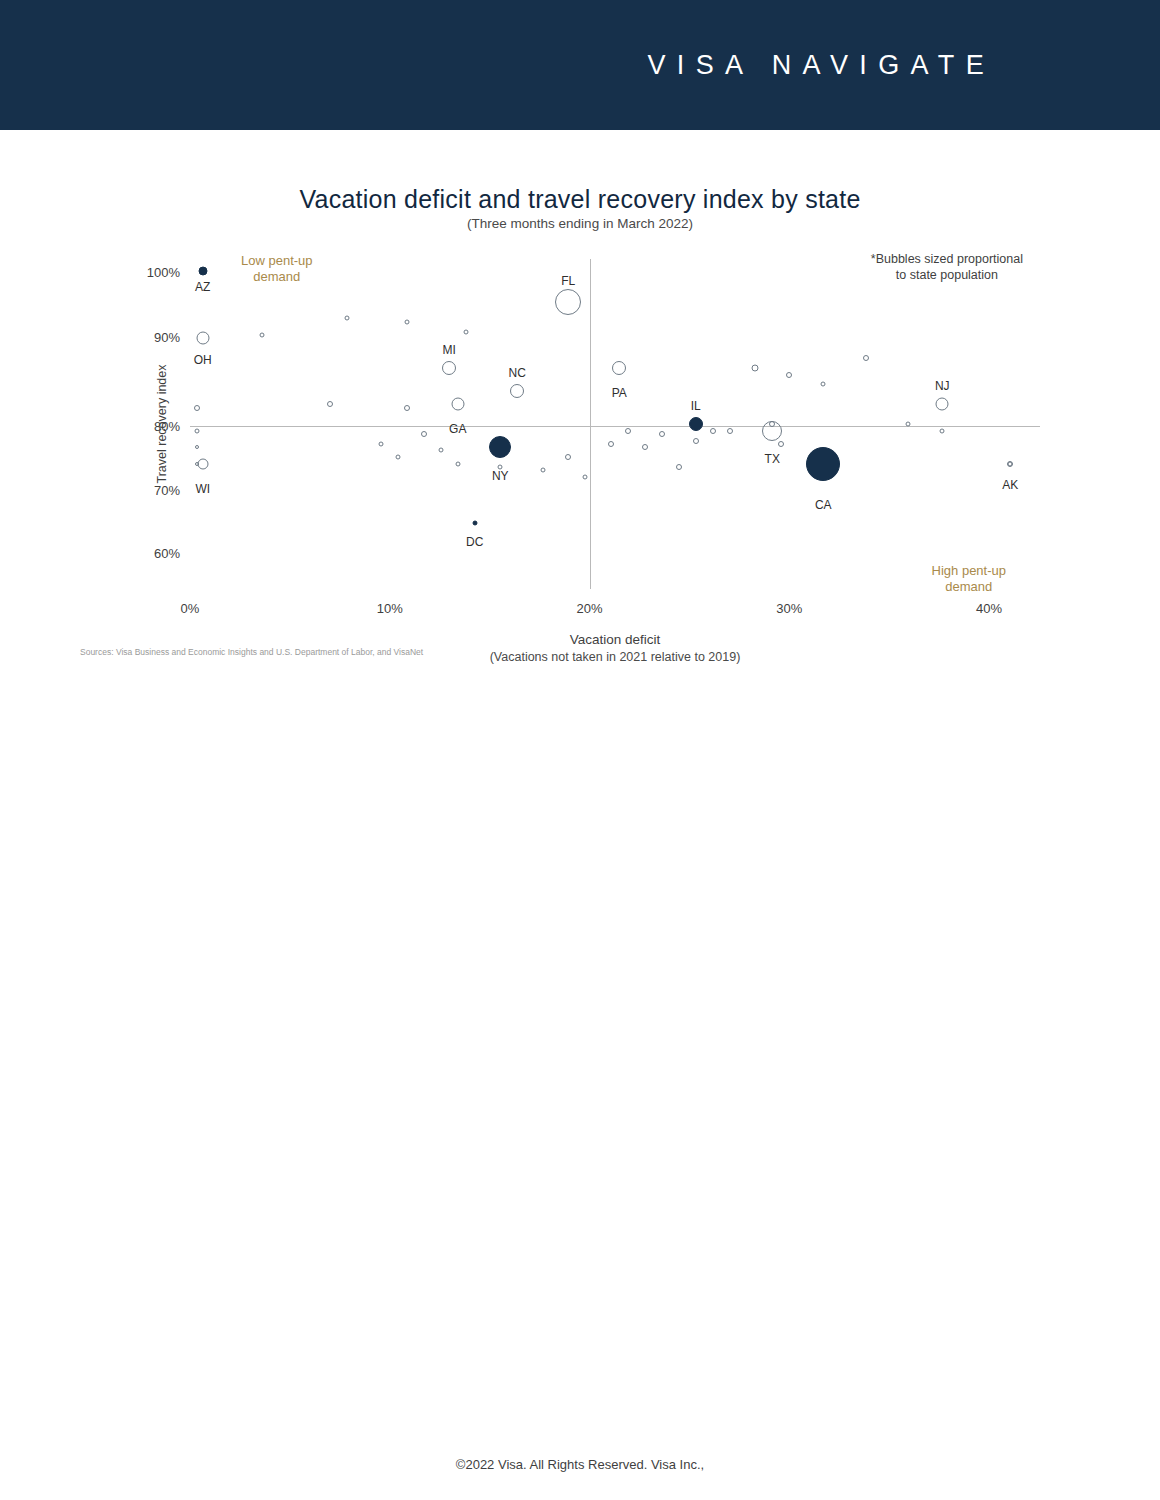VISA NAVIGATE
Vacation deficit and travel recovery index by state
(Three months ending in March 2022)
Travel recovery index
100%
90%
80%
70%
60%
0%
10%
20%
30%
40%
Vacation deficit(Vacations not taken in 2021 relative to 2019)
Low pent-up
demand
High pent-up
demand
*Bubbles sized proportional
to state population
AZ
FL
OH
MI
NC
PA
NJ
IL
GA
TX
NY
CA
WI
AK
DC
Sources: Visa Business and Economic Insights and U.S. Department of Labor, and VisaNet
©2022 Visa. All Rights Reserved. Visa Inc.,